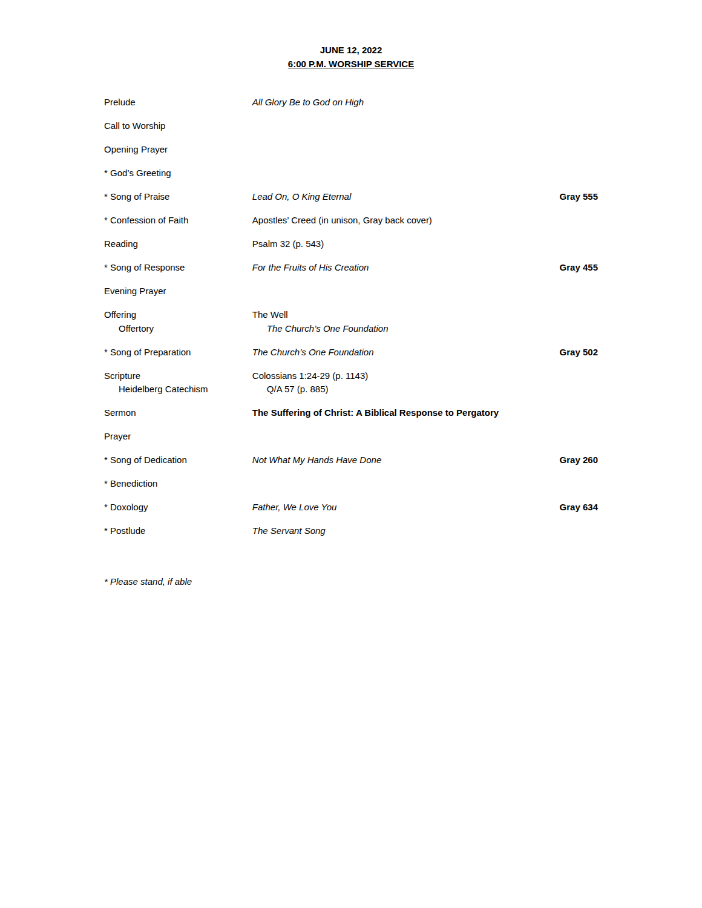JUNE 12, 2022 6:00 P.M. WORSHIP SERVICE
| Prelude | All Glory Be to God on High | |
| Call to Worship | | |
| Opening Prayer | | |
| * God’s Greeting | | |
| * Song of Praise | Lead On, O King Eternal | Gray 555 |
| * Confession of Faith | Apostles’ Creed (in unison, Gray back cover) | |
| Reading | Psalm 32 (p. 543) | |
| * Song of Response | For the Fruits of His Creation | Gray 455 |
| Evening Prayer | | |
| Offering Offertory | The Well The Church’s One Foundation | |
| * Song of Preparation | The Church’s One Foundation | Gray 502 |
| Scripture Heidelberg Catechism | Colossians 1:24-29 (p. 1143) Q/A 57 (p. 885) | |
| Sermon | The Suffering of Christ: A Biblical Response to Pergatory | |
| Prayer | | |
| * Song of Dedication | Not What My Hands Have Done | Gray 260 |
| * Benediction | | |
| * Doxology | Father, We Love You | Gray 634 |
| * Postlude | The Servant Song | |
* Please stand, if able